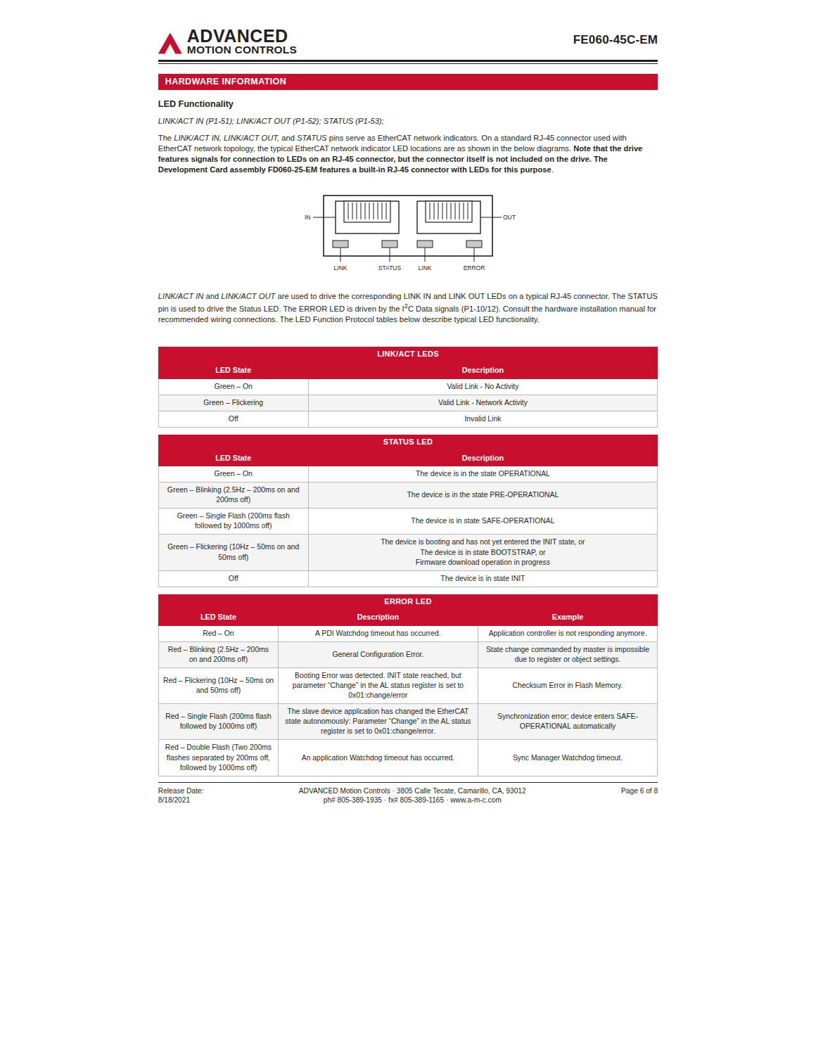ADVANCED
MOTION CONTROLS
FE060-45C-EM
HARDWARE INFORMATION
LED Functionality
LINK/ACT IN (P1-51); LINK/ACT OUT (P1-52); STATUS (P1-53);
The LINK/ACT IN, LINK/ACT OUT, and STATUS pins serve as EtherCAT network indicators. On a standard RJ-45 connector used with EtherCAT network topology, the typical EtherCAT network indicator LED locations are as shown in the below diagrams. Note that the drive features signals for connection to LEDs on an RJ-45 connector, but the connector itself is not included on the drive. The Development Card assembly FD060-25-EM features a built-in RJ-45 connector with LEDs for this purpose.
IN OUT LINK STATUS LINK ERROR
LINK/ACT IN and LINK/ACT OUT are used to drive the corresponding LINK IN and LINK OUT LEDs on a typical RJ-45 connector. The STATUS pin is used to drive the Status LED. The ERROR LED is driven by the I2C Data signals (P1-10/12). Consult the hardware installation manual for recommended wiring connections. The LED Function Protocol tables below describe typical LED functionality.
LINK/ACT LEDS
| LED State | Description |
| --- | --- |
| Green – On | Valid Link - No Activity |
| Green – Flickering | Valid Link - Network Activity |
| Off | Invalid Link |
STATUS LED
| LED State | Description |
| --- | --- |
| Green – On | The device is in the state OPERATIONAL |
| Green – Blinking (2.5Hz – 200ms on and 200ms off) | The device is in the state PRE-OPERATIONAL |
| Green – Single Flash (200ms flash followed by 1000ms off) | The device is in state SAFE-OPERATIONAL |
| Green – Flickering (10Hz – 50ms on and 50ms off) | The device is booting and has not yet entered the INIT state, or The device is in state BOOTSTRAP, or Firmware download operation in progress |
| Off | The device is in state INIT |
ERROR LED
| LED State | Description | Example |
| --- | --- | --- |
| Red – On | A PDI Watchdog timeout has occurred. | Application controller is not responding anymore. |
| Red – Blinking (2.5Hz – 200ms on and 200ms off) | General Configuration Error. | State change commanded by master is impossible due to register or object settings. |
| Red – Flickering (10Hz – 50ms on and 50ms off) | Booting Error was detected. INIT state reached, but parameter “Change” in the AL status register is set to 0x01:change/error | Checksum Error in Flash Memory. |
| Red – Single Flash (200ms flash followed by 1000ms off) | The slave device application has changed the EtherCAT state autonomously: Parameter “Change” in the AL status register is set to 0x01:change/error. | Synchronization error; device enters SAFE-OPERATIONAL automatically |
| Red – Double Flash (Two 200ms flashes separated by 200ms off, followed by 1000ms off) | An application Watchdog timeout has occurred. | Sync Manager Watchdog timeout. |
Release Date:
8/18/2021
ADVANCED Motion Controls · 3805 Calle Tecate, Camarillo, CA, 93012
ph# 805-389-1935 · fx# 805-389-1165 · www.a-m-c.com
Page 6 of 8